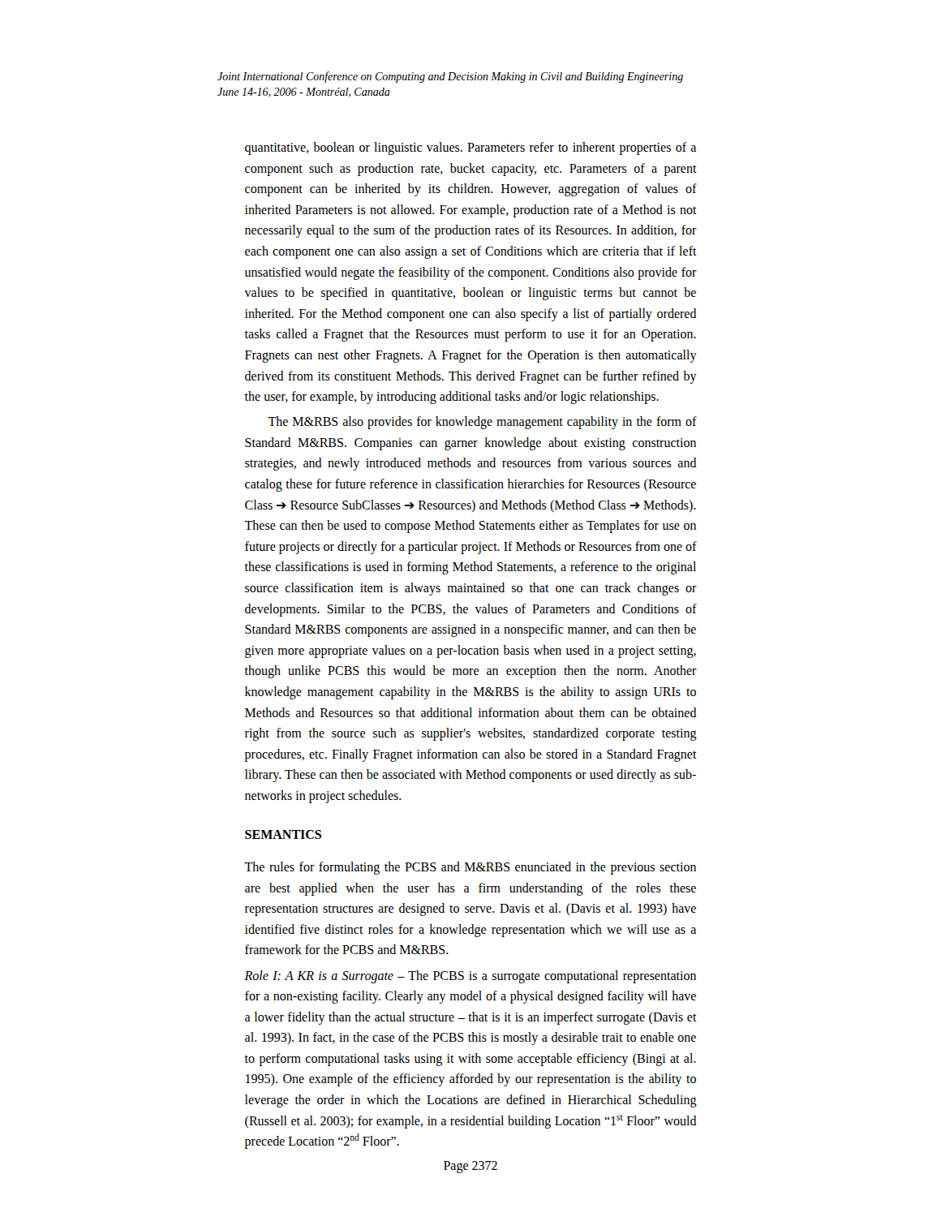Joint International Conference on Computing and Decision Making in Civil and Building Engineering
June 14-16, 2006 - Montréal, Canada
quantitative, boolean or linguistic values. Parameters refer to inherent properties of a component such as production rate, bucket capacity, etc. Parameters of a parent component can be inherited by its children. However, aggregation of values of inherited Parameters is not allowed. For example, production rate of a Method is not necessarily equal to the sum of the production rates of its Resources. In addition, for each component one can also assign a set of Conditions which are criteria that if left unsatisfied would negate the feasibility of the component. Conditions also provide for values to be specified in quantitative, boolean or linguistic terms but cannot be inherited. For the Method component one can also specify a list of partially ordered tasks called a Fragnet that the Resources must perform to use it for an Operation. Fragnets can nest other Fragnets. A Fragnet for the Operation is then automatically derived from its constituent Methods. This derived Fragnet can be further refined by the user, for example, by introducing additional tasks and/or logic relationships.
The M&RBS also provides for knowledge management capability in the form of Standard M&RBS. Companies can garner knowledge about existing construction strategies, and newly introduced methods and resources from various sources and catalog these for future reference in classification hierarchies for Resources (Resource Class ➔ Resource SubClasses ➔ Resources) and Methods (Method Class ➔ Methods). These can then be used to compose Method Statements either as Templates for use on future projects or directly for a particular project. If Methods or Resources from one of these classifications is used in forming Method Statements, a reference to the original source classification item is always maintained so that one can track changes or developments. Similar to the PCBS, the values of Parameters and Conditions of Standard M&RBS components are assigned in a nonspecific manner, and can then be given more appropriate values on a per-location basis when used in a project setting, though unlike PCBS this would be more an exception then the norm. Another knowledge management capability in the M&RBS is the ability to assign URIs to Methods and Resources so that additional information about them can be obtained right from the source such as supplier's websites, standardized corporate testing procedures, etc. Finally Fragnet information can also be stored in a Standard Fragnet library. These can then be associated with Method components or used directly as sub-networks in project schedules.
SEMANTICS
The rules for formulating the PCBS and M&RBS enunciated in the previous section are best applied when the user has a firm understanding of the roles these representation structures are designed to serve. Davis et al. (Davis et al. 1993) have identified five distinct roles for a knowledge representation which we will use as a framework for the PCBS and M&RBS.
Role I: A KR is a Surrogate – The PCBS is a surrogate computational representation for a non-existing facility. Clearly any model of a physical designed facility will have a lower fidelity than the actual structure – that is it is an imperfect surrogate (Davis et al. 1993). In fact, in the case of the PCBS this is mostly a desirable trait to enable one to perform computational tasks using it with some acceptable efficiency (Bingi at al. 1995). One example of the efficiency afforded by our representation is the ability to leverage the order in which the Locations are defined in Hierarchical Scheduling (Russell et al. 2003); for example, in a residential building Location “1st Floor” would precede Location “2nd Floor”.
Page 2372